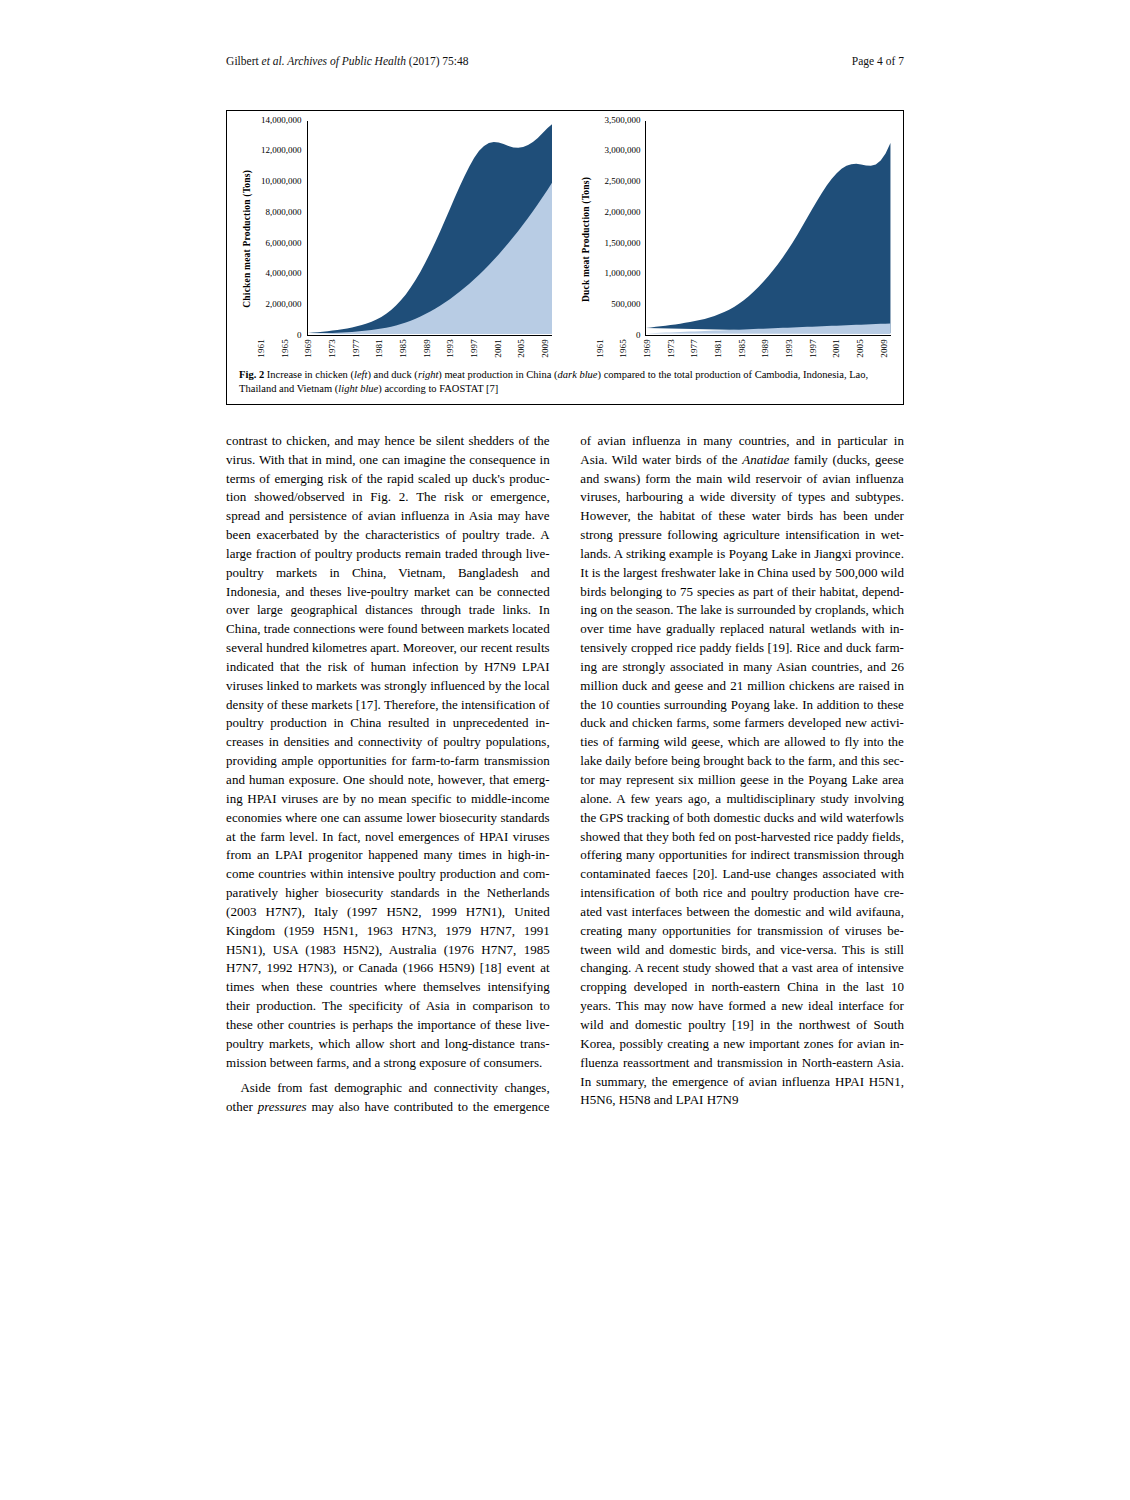Gilbert et al. Archives of Public Health (2017) 75:48
Page 4 of 7
Chicken meat Production (Tons)
14,000,000 12,000,000 10,000,000 8,000,000 6,000,000 4,000,000 2,000,000 0
1961196519691973197719811985198919931997200120052009
Duck meat Production (Tons)
3,500,000 3,000,000 2,500,000 2,000,000 1,500,000 1,000,000 500,000 0
1961196519691973197719811985198919931997200120052009
Fig. 2 Increase in chicken (left) and duck (right) meat production in China (dark blue) compared to the total production of Cambodia, Indonesia, Lao, Thailand and Vietnam (light blue) according to FAOSTAT [7]
contrast to chicken, and may hence be silent shedders of the virus. With that in mind, one can imagine the consequence in terms of emerging risk of the rapid scaled up duck's production showed/observed in Fig. 2. The risk or emergence, spread and persistence of avian influenza in Asia may have been exacerbated by the characteristics of poultry trade. A large fraction of poultry products remain traded through live-poultry markets in China, Vietnam, Bangladesh and Indonesia, and theses live-poultry market can be connected over large geographical distances through trade links. In China, trade connections were found between markets located several hundred kilometres apart. Moreover, our recent results indicated that the risk of human infection by H7N9 LPAI viruses linked to markets was strongly influenced by the local density of these markets [17]. Therefore, the intensification of poultry production in China resulted in unprecedented increases in densities and connectivity of poultry populations, providing ample opportunities for farm-to-farm transmission and human exposure. One should note, however, that emerging HPAI viruses are by no mean specific to middle-income economies where one can assume lower biosecurity standards at the farm level. In fact, novel emergences of HPAI viruses from an LPAI progenitor happened many times in high-income countries within intensive poultry production and comparatively higher biosecurity standards in the Netherlands (2003 H7N7), Italy (1997 H5N2, 1999 H7N1), United Kingdom (1959 H5N1, 1963 H7N3, 1979 H7N7, 1991 H5N1), USA (1983 H5N2), Australia (1976 H7N7, 1985 H7N7, 1992 H7N3), or Canada (1966 H5N9) [18] event at times when these countries where themselves intensifying their production. The specificity of Asia in comparison to these other countries is perhaps the importance of these live-poultry markets, which allow short and long-distance transmission between farms, and a strong exposure of consumers.
Aside from fast demographic and connectivity changes, other pressures may also have contributed to the emergence of avian influenza in many countries, and in particular in Asia. Wild water birds of the Anatidae family (ducks, geese and swans) form the main wild reservoir of avian influenza viruses, harbouring a wide diversity of types and subtypes. However, the habitat of these water birds has been under strong pressure following agriculture intensification in wetlands. A striking example is Poyang Lake in Jiangxi province. It is the largest freshwater lake in China used by 500,000 wild birds belonging to 75 species as part of their habitat, depending on the season. The lake is surrounded by croplands, which over time have gradually replaced natural wetlands with intensively cropped rice paddy fields [19]. Rice and duck farming are strongly associated in many Asian countries, and 26 million duck and geese and 21 million chickens are raised in the 10 counties surrounding Poyang lake. In addition to these duck and chicken farms, some farmers developed new activities of farming wild geese, which are allowed to fly into the lake daily before being brought back to the farm, and this sector may represent six million geese in the Poyang Lake area alone. A few years ago, a multidisciplinary study involving the GPS tracking of both domestic ducks and wild waterfowls showed that they both fed on post-harvested rice paddy fields, offering many opportunities for indirect transmission through contaminated faeces [20]. Land-use changes associated with intensification of both rice and poultry production have created vast interfaces between the domestic and wild avifauna, creating many opportunities for transmission of viruses between wild and domestic birds, and vice-versa. This is still changing. A recent study showed that a vast area of intensive cropping developed in north-eastern China in the last 10 years. This may now have formed a new ideal interface for wild and domestic poultry [19] in the northwest of South Korea, possibly creating a new important zones for avian influenza reassortment and transmission in North-eastern Asia. In summary, the emergence of avian influenza HPAI H5N1, H5N6, H5N8 and LPAI H7N9